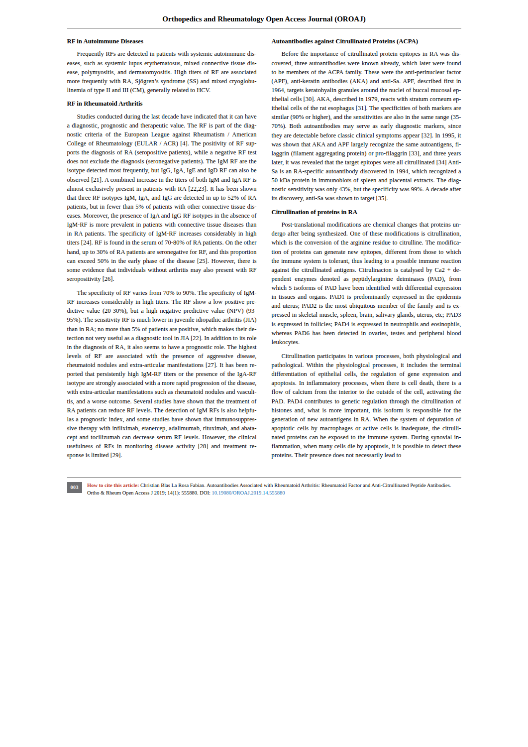Orthopedics and Rheumatology Open Access Journal (OROAJ)
RF in Autoimmune Diseases
Frequently RFs are detected in patients with systemic autoimmune diseases, such as systemic lupus erythematosus, mixed connective tissue disease, polymyositis, and dermatomyositis. High titers of RF are associated more frequently with RA, Sjögren’s syndrome (SS) and mixed cryoglobulinemia of type II and III (CM), generally related to HCV.
RF in Rheumatoid Arthritis
Studies conducted during the last decade have indicated that it can have a diagnostic, prognostic and therapeutic value. The RF is part of the diagnostic criteria of the European League against Rheumatism / American College of Rheumatology (EULAR / ACR) [4]. The positivity of RF supports the diagnosis of RA (seropositive patients), while a negative RF test does not exclude the diagnosis (seronegative patients). The IgM RF are the isotype detected most frequently, but IgG, IgA, IgE and IgD RF can also be observed [21]. A combined increase in the titers of both IgM and IgA RF is almost exclusively present in patients with RA [22,23]. It has been shown that three RF isotypes IgM, IgA, and IgG are detected in up to 52% of RA patients, but in fewer than 5% of patients with other connective tissue diseases. Moreover, the presence of IgA and IgG RF isotypes in the absence of IgM-RF is more prevalent in patients with connective tissue diseases than in RA patients. The specificity of IgM-RF increases considerably in high titers [24]. RF is found in the serum of 70-80% of RA patients. On the other hand, up to 30% of RA patients are seronegative for RF, and this proportion can exceed 50% in the early phase of the disease [25]. However, there is some evidence that individuals without arthritis may also present with RF seropositivity [26].
The specificity of RF varies from 70% to 90%. The specificity of IgM-RF increases considerably in high titers. The RF show a low positive predictive value (20-30%), but a high negative predictive value (NPV) (93-95%). The sensitivity RF is much lower in juvenile idiopathic arthritis (JIA) than in RA; no more than 5% of patients are positive, which makes their detection not very useful as a diagnostic tool in JIA [22]. In addition to its role in the diagnosis of RA, it also seems to have a prognostic role. The highest levels of RF are associated with the presence of aggressive disease, rheumatoid nodules and extra-articular manifestations [27]. It has been reported that persistently high IgM-RF titers or the presence of the IgA-RF isotype are strongly associated with a more rapid progression of the disease, with extra-articular manifestations such as rheumatoid nodules and vasculitis, and a worse outcome. Several studies have shown that the treatment of RA patients can reduce RF levels. The detection of IgM RFs is also helpfulas a prognostic index, and some studies have shown that immunosuppressive therapy with infliximab, etanercep, adalimumab, rituximab, and abatacept and tocilizumab can decrease serum RF levels. However, the clinical usefulness of RFs in monitoring disease activity [28] and treatment response is limited [29].
Autoantibodies against Citrullinated Proteins (ACPA)
Before the importance of citrullinated protein epitopes in RA was discovered, three autoantibodies were known already, which later were found to be members of the ACPA family. These were the anti-perinuclear factor (APF), anti-keratin antibodies (AKA) and anti-Sa. APF, described first in 1964, targets keratohyalin granules around the nuclei of buccal mucosal epithelial cells [30]. AKA, described in 1979, reacts with stratum corneum epithelial cells of the rat esophagus [31]. The specificities of both markers are similar (90% or higher), and the sensitivities are also in the same range (35-70%). Both autoantibodies may serve as early diagnostic markers, since they are detectable before classic clinical symptoms appear [32]. In 1995, it was shown that AKA and APF largely recognize the same autoantigens, filaggrin (filament aggregating protein) or pro-filaggrin [33], and three years later, it was revealed that the target epitopes were all citrullinated [34] Anti-Sa is an RA-specific autoantibody discovered in 1994, which recognized a 50 kDa protein in immunoblots of spleen and placental extracts. The diagnostic sensitivity was only 43%, but the specificity was 99%. A decade after its discovery, anti-Sa was shown to target [35].
Citrullination of proteins in RA
Post-translational modifications are chemical changes that proteins undergo after being synthesized. One of these modifications is citrullination, which is the conversion of the arginine residue to citrulline. The modification of proteins can generate new epitopes, different from those to which the immune system is tolerant, thus leading to a possible immune reaction against the citrullinated antigens. Citrulinacion is catalysed by Ca2 + dependent enzymes denoted as peptidylarginine deiminases (PAD), from which 5 isoforms of PAD have been identified with differential expression in tissues and organs. PAD1 is predominantly expressed in the epidermis and uterus; PAD2 is the most ubiquitous member of the family and is expressed in skeletal muscle, spleen, brain, salivary glands, uterus, etc; PAD3 is expressed in follicles; PAD4 is expressed in neutrophils and eosinophils, whereas PAD6 has been detected in ovaries, testes and peripheral blood leukocytes.
Citrullination participates in various processes, both physiological and pathological. Within the physiological processes, it includes the terminal differentiation of epithelial cells, the regulation of gene expression and apoptosis. In inflammatory processes, when there is cell death, there is a flow of calcium from the interior to the outside of the cell, activating the PAD. PAD4 contributes to genetic regulation through the citrullination of histones and, what is more important, this isoform is responsible for the generation of new autoantigens in RA. When the system of depuration of apoptotic cells by macrophages or active cells is inadequate, the citrullinated proteins can be exposed to the immune system. During synovial inflammation, when many cells die by apoptosis, it is possible to detect these proteins. Their presence does not necessarily lead to
003
How to cite this article: Christian Blas La Rosa Fabian. Autoantibodies Associated with Rheumatoid Arthritis: Rheumatoid Factor and Anti-Citrullinated Peptide Antibodies. Ortho & Rheum Open Access J 2019; 14(1): 555880. DOI: 10.19080/OROAJ.2019.14.555880